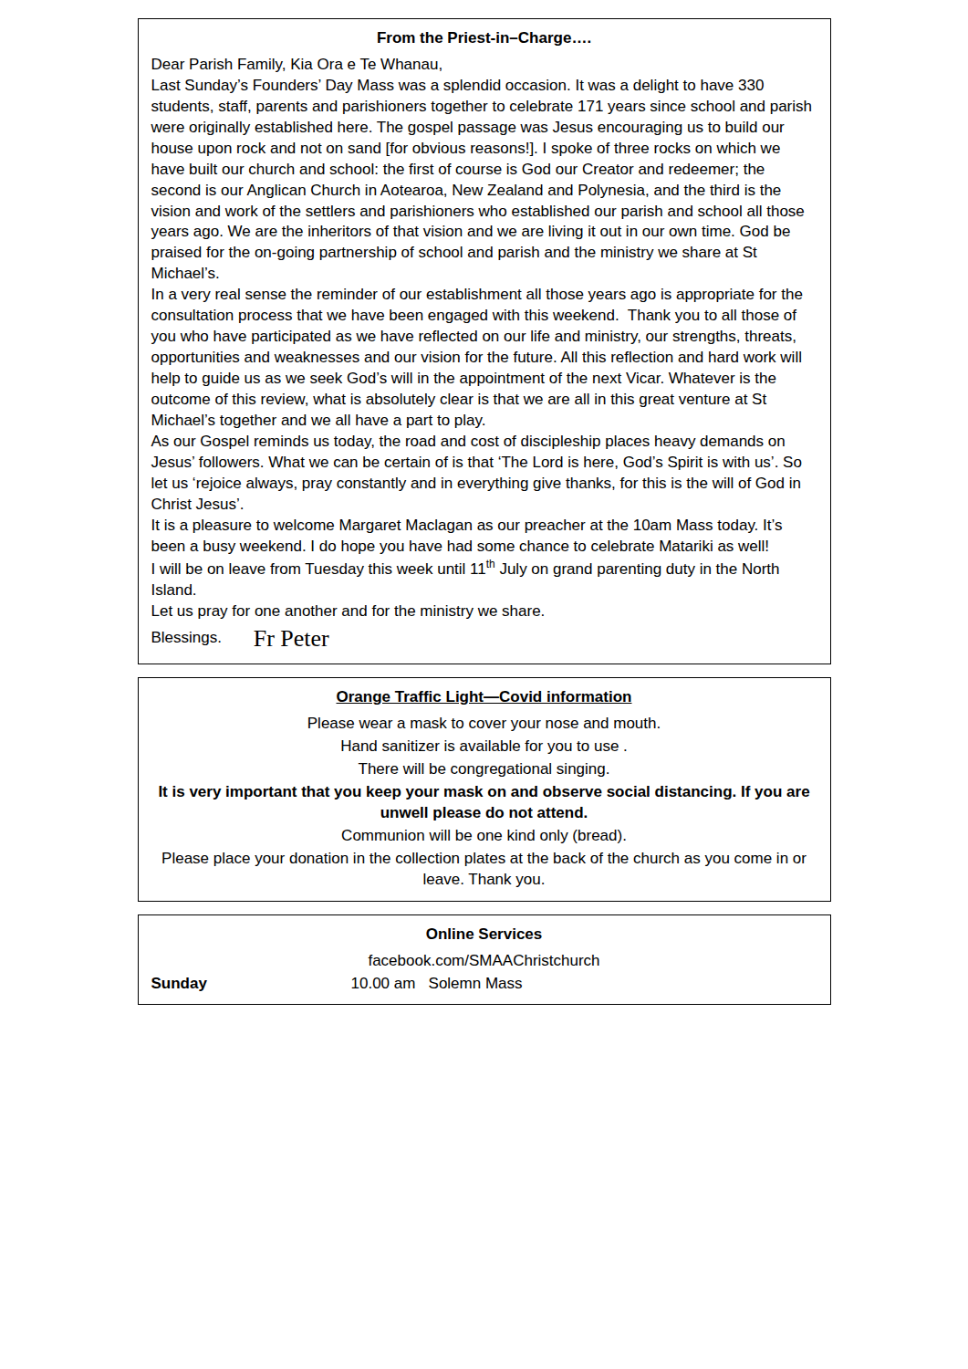From the Priest-in–Charge….
Dear Parish Family, Kia Ora e Te Whanau,
Last Sunday’s Founders’ Day Mass was a splendid occasion. It was a delight to have 330 students, staff, parents and parishioners together to celebrate 171 years since school and parish were originally established here. The gospel passage was Jesus encouraging us to build our house upon rock and not on sand [for obvious reasons!]. I spoke of three rocks on which we have built our church and school: the first of course is God our Creator and redeemer; the second is our Anglican Church in Aotearoa, New Zealand and Polynesia, and the third is the vision and work of the settlers and parishioners who established our parish and school all those years ago. We are the inheritors of that vision and we are living it out in our own time. God be praised for the on-going partnership of school and parish and the ministry we share at St Michael’s.
In a very real sense the reminder of our establishment all those years ago is appropriate for the consultation process that we have been engaged with this weekend. Thank you to all those of you who have participated as we have reflected on our life and ministry, our strengths, threats, opportunities and weaknesses and our vision for the future. All this reflection and hard work will help to guide us as we seek God’s will in the appointment of the next Vicar. Whatever is the outcome of this review, what is absolutely clear is that we are all in this great venture at St Michael’s together and we all have a part to play.
As our Gospel reminds us today, the road and cost of discipleship places heavy demands on Jesus’ followers. What we can be certain of is that ‘The Lord is here, God’s Spirit is with us’. So let us ‘rejoice always, pray constantly and in everything give thanks, for this is the will of God in Christ Jesus’.
It is a pleasure to welcome Margaret Maclagan as our preacher at the 10am Mass today. It’s been a busy weekend. I do hope you have had some chance to celebrate Matariki as well!
I will be on leave from Tuesday this week until 11th July on grand parenting duty in the North Island.
Let us pray for one another and for the ministry we share.
Blessings. Fr Peter
Orange Traffic Light—Covid information
Please wear a mask to cover your nose and mouth.
Hand sanitizer is available for you to use .
There will be congregational singing.
It is very important that you keep your mask on and observe social distancing. If you are unwell please do not attend.
Communion will be one kind only (bread).
Please place your donation in the collection plates at the back of the church as you come in or leave. Thank you.
Online Services
facebook.com/SMAAChristchurch
| Sunday | 10.00 am Solemn Mass |